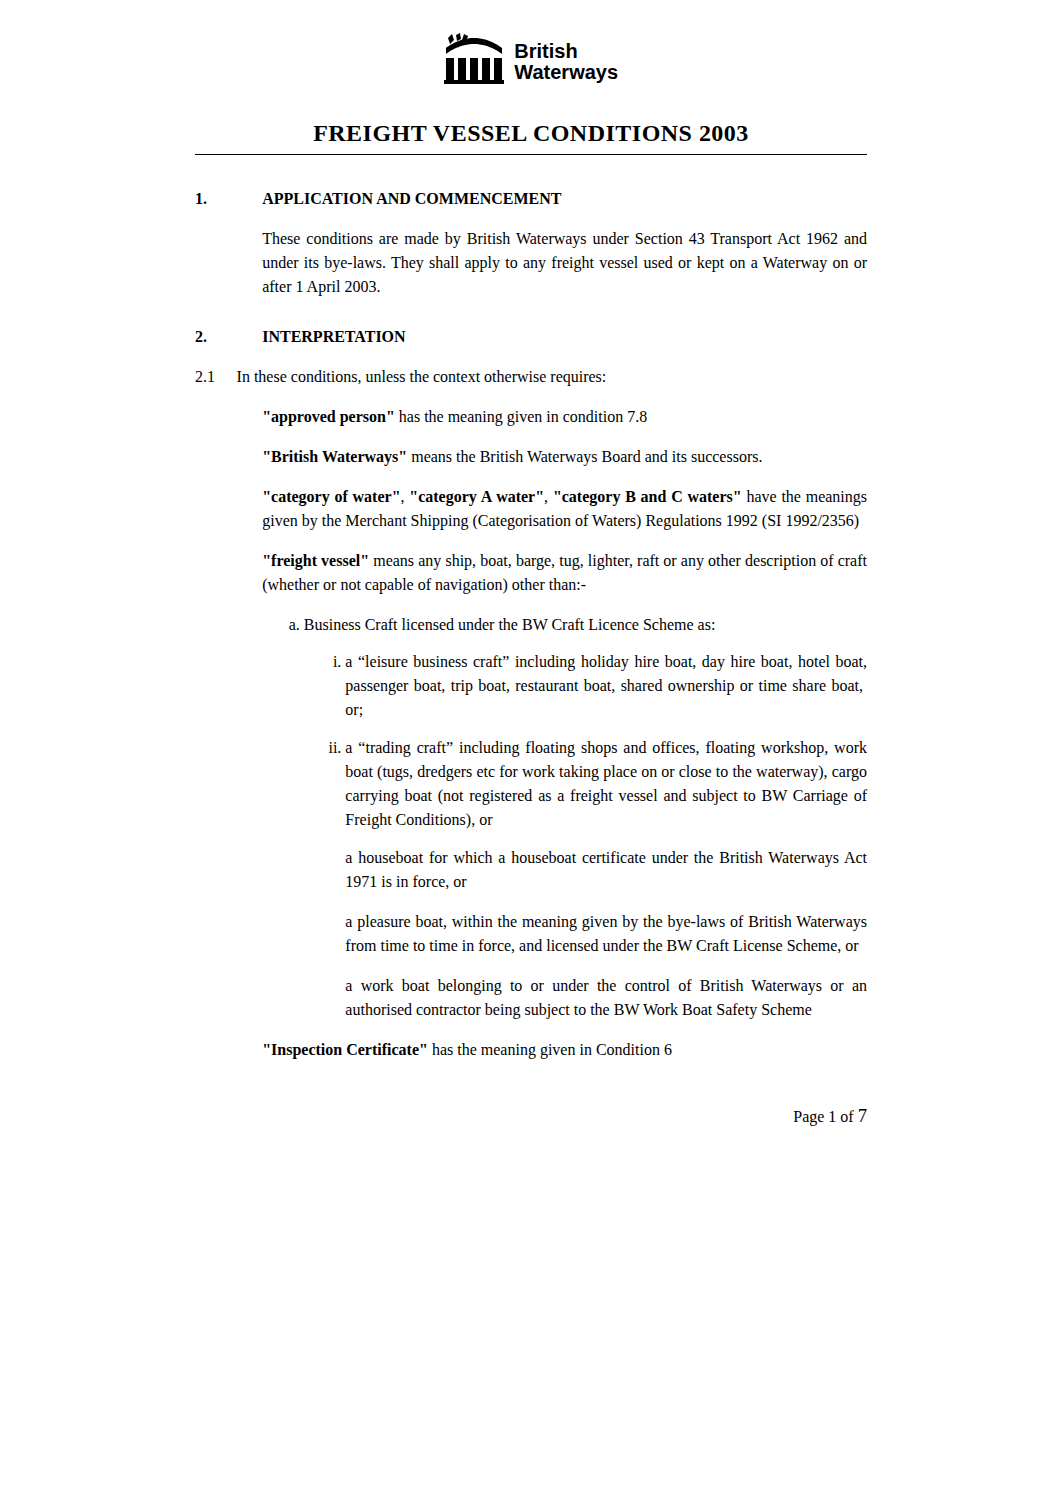British
Waterways
FREIGHT VESSEL CONDITIONS 2003
1. APPLICATION AND COMMENCEMENT
These conditions are made by British Waterways under Section 43 Transport Act 1962 and under its bye-laws. They shall apply to any freight vessel used or kept on a Waterway on or after 1 April 2003.
2. INTERPRETATION
2.1 In these conditions, unless the context otherwise requires:
"approved person" has the meaning given in condition 7.8
"British Waterways" means the British Waterways Board and its successors.
"category of water", "category A water", "category B and C waters" have the meanings given by the Merchant Shipping (Categorisation of Waters) Regulations 1992 (SI 1992/2356)
"freight vessel" means any ship, boat, barge, tug, lighter, raft or any other description of craft (whether or not capable of navigation) other than:-
Business Craft licensed under the BW Craft Licence Scheme as:
a “leisure business craft” including holiday hire boat, day hire boat, hotel boat, passenger boat, trip boat, restaurant boat, shared ownership or time share boat, or;
a “trading craft” including floating shops and offices, floating workshop, work boat (tugs, dredgers etc for work taking place on or close to the waterway), cargo carrying boat (not registered as a freight vessel and subject to BW Carriage of Freight Conditions), or
a houseboat for which a houseboat certificate under the British Waterways Act 1971 is in force, or
a pleasure boat, within the meaning given by the bye-laws of British Waterways from time to time in force, and licensed under the BW Craft License Scheme, or
a work boat belonging to or under the control of British Waterways or an authorised contractor being subject to the BW Work Boat Safety Scheme
"Inspection Certificate" has the meaning given in Condition 6
Page 1 of 7